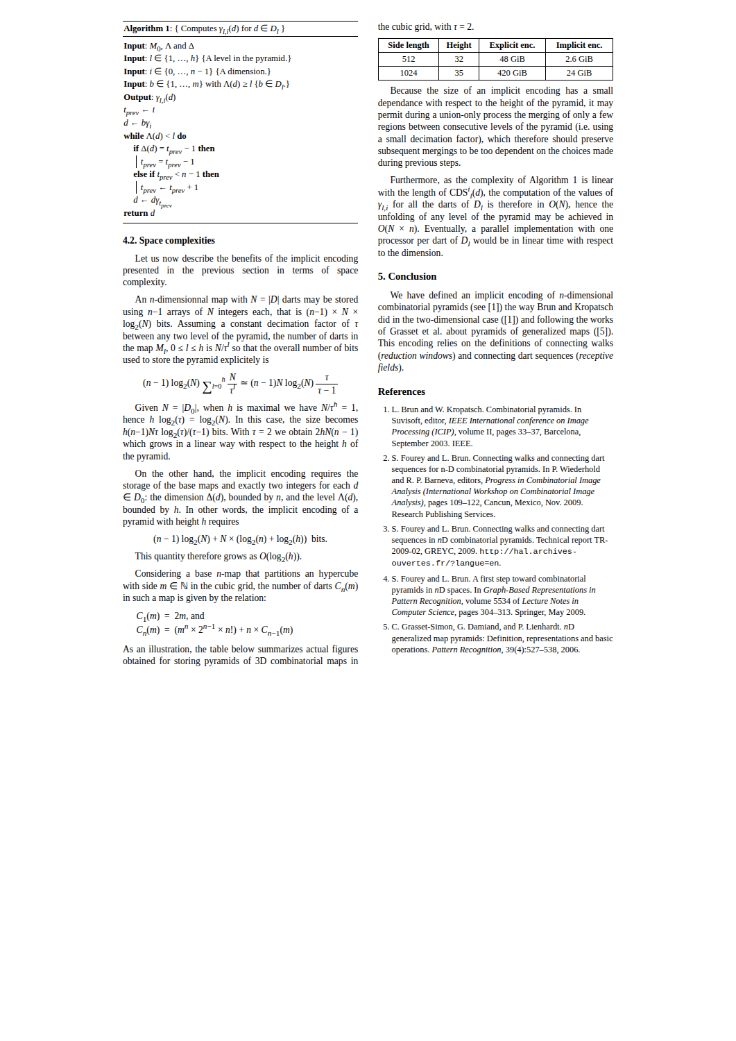Algorithm 1: { Computes γl,i(d) for d ∈ Dl }
Input: M0, Λ and Δ
Input: l ∈ {1, …, h} {A level in the pyramid.}
Input: i ∈ {0, …, n − 1} {A dimension.}
Input: b ∈ {1, …, m} with Λ(d) ≥ l {b ∈ Dl.}
Output: γl,i(d)
tprev ← i
d ← bγi
while Λ(d) < l do
if Δ(d) = tprev − 1 then
tprev = tprev − 1
else if tprev < n − 1 then
tprev ← tprev + 1
d ← dγtprev
return d
4.2. Space complexities
Let us now describe the benefits of the implicit encoding presented in the previous section in terms of space complexity.
An n-dimensionnal map with N = |D| darts may be stored using n−1 arrays of N integers each, that is (n−1) × N × log2(N) bits. Assuming a constant decimation factor of τ between any two level of the pyramid, the number of darts in the map Ml, 0 ≤ l ≤ h is N/τl so that the overall number of bits used to store the pyramid explicitely is
(n − 1) log2(N) ∑l=0h Nτl ≃ (n − 1)N log2(N) ττ − 1
Given N = |D0|, when h is maximal we have N/τh = 1, hence h log2(τ) = log2(N). In this case, the size becomes h(n−1)Nτ log2(τ)/(τ−1) bits. With τ = 2 we obtain 2hN(n − 1) which grows in a linear way with respect to the height h of the pyramid.
On the other hand, the implicit encoding requires the storage of the base maps and exactly two integers for each d ∈ D0: the dimension Δ(d), bounded by n, and the level Λ(d), bounded by h. In other words, the implicit encoding of a pyramid with height h requires
(n − 1) log2(N) + N × (log2(n) + log2(h)) bits.
This quantity therefore grows as O(log2(h)).
Considering a base n-map that partitions an hypercube with side m ∈ ℕ in the cubic grid, the number of darts Cn(m) in such a map is given by the relation:
| C 1 ( m ) | = | 2 m , and |
| C n ( m ) | = | ( m n × 2 n −1 × n !) + n × C n −1 ( m ) |
As an illustration, the table below summarizes actual figures obtained for storing pyramids of 3D combinatorial maps in the cubic grid, with τ = 2.
| Side length | Height | Explicit enc. | Implicit enc. |
| --- | --- | --- | --- |
| 512 | 32 | 48 GiB | 2.6 GiB |
| 1024 | 35 | 420 GiB | 24 GiB |
Because the size of an implicit encoding has a small dependance with respect to the height of the pyramid, it may permit during a union-only process the merging of only a few regions between consecutive levels of the pyramid (i.e. using a small decimation factor), which therefore should preserve subsequent mergings to be too dependent on the choices made during previous steps.
Furthermore, as the complexity of Algorithm 1 is linear with the length of CDSil(d), the computation of the values of γl,i for all the darts of Dl is therefore in O(N), hence the unfolding of any level of the pyramid may be achieved in O(N × n). Eventually, a parallel implementation with one processor per dart of Dl would be in linear time with respect to the dimension.
5. Conclusion
We have defined an implicit encoding of n-dimensional combinatorial pyramids (see [1]) the way Brun and Kropatsch did in the two-dimensional case ([1]) and following the works of Grasset et al. about pyramids of generalized maps ([5]). This encoding relies on the definitions of connecting walks (reduction windows) and connecting dart sequences (receptive fields).
References
L. Brun and W. Kropatsch. Combinatorial pyramids. In Suvisoft, editor, IEEE International conference on Image Processing (ICIP), volume II, pages 33–37, Barcelona, September 2003. IEEE.
S. Fourey and L. Brun. Connecting walks and connecting dart sequences for n-D combinatorial pyramids. In P. Wiederhold and R. P. Barneva, editors, Progress in Combinatorial Image Analysis (International Workshop on Combinatorial Image Analysis), pages 109–122, Cancun, Mexico, Nov. 2009. Research Publishing Services.
S. Fourey and L. Brun. Connecting walks and connecting dart sequences in n D combinatorial pyramids. Technical report TR-2009-02, GREYC, 2009. http://hal.archives-ouvertes.fr/?langue=en.
S. Fourey and L. Brun. A first step toward combinatorial pyramids in n D spaces. In Graph-Based Representations in Pattern Recognition, volume 5534 of Lecture Notes in Computer Science, pages 304–313. Springer, May 2009.
C. Grasset-Simon, G. Damiand, and P. Lienhardt. n D generalized map pyramids: Definition, representations and basic operations. Pattern Recognition, 39(4):527–538, 2006.